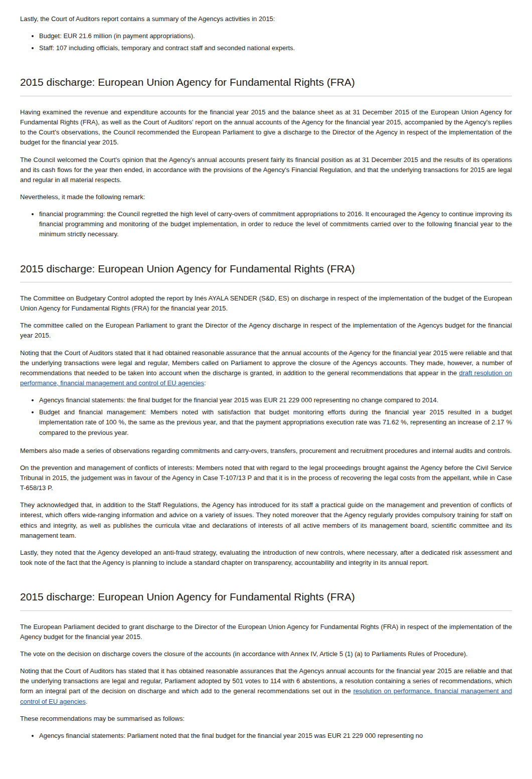Lastly, the Court of Auditors report contains a summary of the Agencys activities in 2015:
Budget: EUR 21.6 million (in payment appropriations).
Staff: 107 including officials, temporary and contract staff and seconded national experts.
2015 discharge: European Union Agency for Fundamental Rights (FRA)
Having examined the revenue and expenditure accounts for the financial year 2015 and the balance sheet as at 31 December 2015 of the European Union Agency for Fundamental Rights (FRA), as well as the Court of Auditors' report on the annual accounts of the Agency for the financial year 2015, accompanied by the Agency's replies to the Court's observations, the Council recommended the European Parliament to give a discharge to the Director of the Agency in respect of the implementation of the budget for the financial year 2015.
The Council welcomed the Court's opinion that the Agency's annual accounts present fairly its financial position as at 31 December 2015 and the results of its operations and its cash flows for the year then ended, in accordance with the provisions of the Agency's Financial Regulation, and that the underlying transactions for 2015 are legal and regular in all material respects.
Nevertheless, it made the following remark:
financial programming: the Council regretted the high level of carry-overs of commitment appropriations to 2016. It encouraged the Agency to continue improving its financial programming and monitoring of the budget implementation, in order to reduce the level of commitments carried over to the following financial year to the minimum strictly necessary.
2015 discharge: European Union Agency for Fundamental Rights (FRA)
The Committee on Budgetary Control adopted the report by Inés AYALA SENDER (S&D, ES) on discharge in respect of the implementation of the budget of the European Union Agency for Fundamental Rights (FRA) for the financial year 2015.
The committee called on the European Parliament to grant the Director of the Agency discharge in respect of the implementation of the Agencys budget for the financial year 2015.
Noting that the Court of Auditors stated that it had obtained reasonable assurance that the annual accounts of the Agency for the financial year 2015 were reliable and that the underlying transactions were legal and regular, Members called on Parliament to approve the closure of the Agencys accounts. They made, however, a number of recommendations that needed to be taken into account when the discharge is granted, in addition to the general recommendations that appear in the draft resolution on performance, financial management and control of EU agencies:
Agencys financial statements: the final budget for the financial year 2015 was EUR 21 229 000 representing no change compared to 2014.
Budget and financial management: Members noted with satisfaction that budget monitoring efforts during the financial year 2015 resulted in a budget implementation rate of 100 %, the same as the previous year, and that the payment appropriations execution rate was 71.62 %, representing an increase of 2.17 % compared to the previous year.
Members also made a series of observations regarding commitments and carry-overs, transfers, procurement and recruitment procedures and internal audits and controls.
On the prevention and management of conflicts of interests: Members noted that with regard to the legal proceedings brought against the Agency before the Civil Service Tribunal in 2015, the judgement was in favour of the Agency in Case T-107/13 P and that it is in the process of recovering the legal costs from the appellant, while in Case T-658/13 P.
They acknowledged that, in addition to the Staff Regulations, the Agency has introduced for its staff a practical guide on the management and prevention of conflicts of interest, which offers wide-ranging information and advice on a variety of issues. They noted moreover that the Agency regularly provides compulsory training for staff on ethics and integrity, as well as publishes the curricula vitae and declarations of interests of all active members of its management board, scientific committee and its management team.
Lastly, they noted that the Agency developed an anti-fraud strategy, evaluating the introduction of new controls, where necessary, after a dedicated risk assessment and took note of the fact that the Agency is planning to include a standard chapter on transparency, accountability and integrity in its annual report.
2015 discharge: European Union Agency for Fundamental Rights (FRA)
The European Parliament decided to grant discharge to the Director of the European Union Agency for Fundamental Rights (FRA) in respect of the implementation of the Agency budget for the financial year 2015.
The vote on the decision on discharge covers the closure of the accounts (in accordance with Annex IV, Article 5 (1) (a) to Parliaments Rules of Procedure).
Noting that the Court of Auditors has stated that it has obtained reasonable assurances that the Agencys annual accounts for the financial year 2015 are reliable and that the underlying transactions are legal and regular, Parliament adopted by 501 votes to 114 with 6 abstentions, a resolution containing a series of recommendations, which form an integral part of the decision on discharge and which add to the general recommendations set out in the resolution on performance, financial management and control of EU agencies.
These recommendations may be summarised as follows:
Agencys financial statements: Parliament noted that the final budget for the financial year 2015 was EUR 21 229 000 representing no